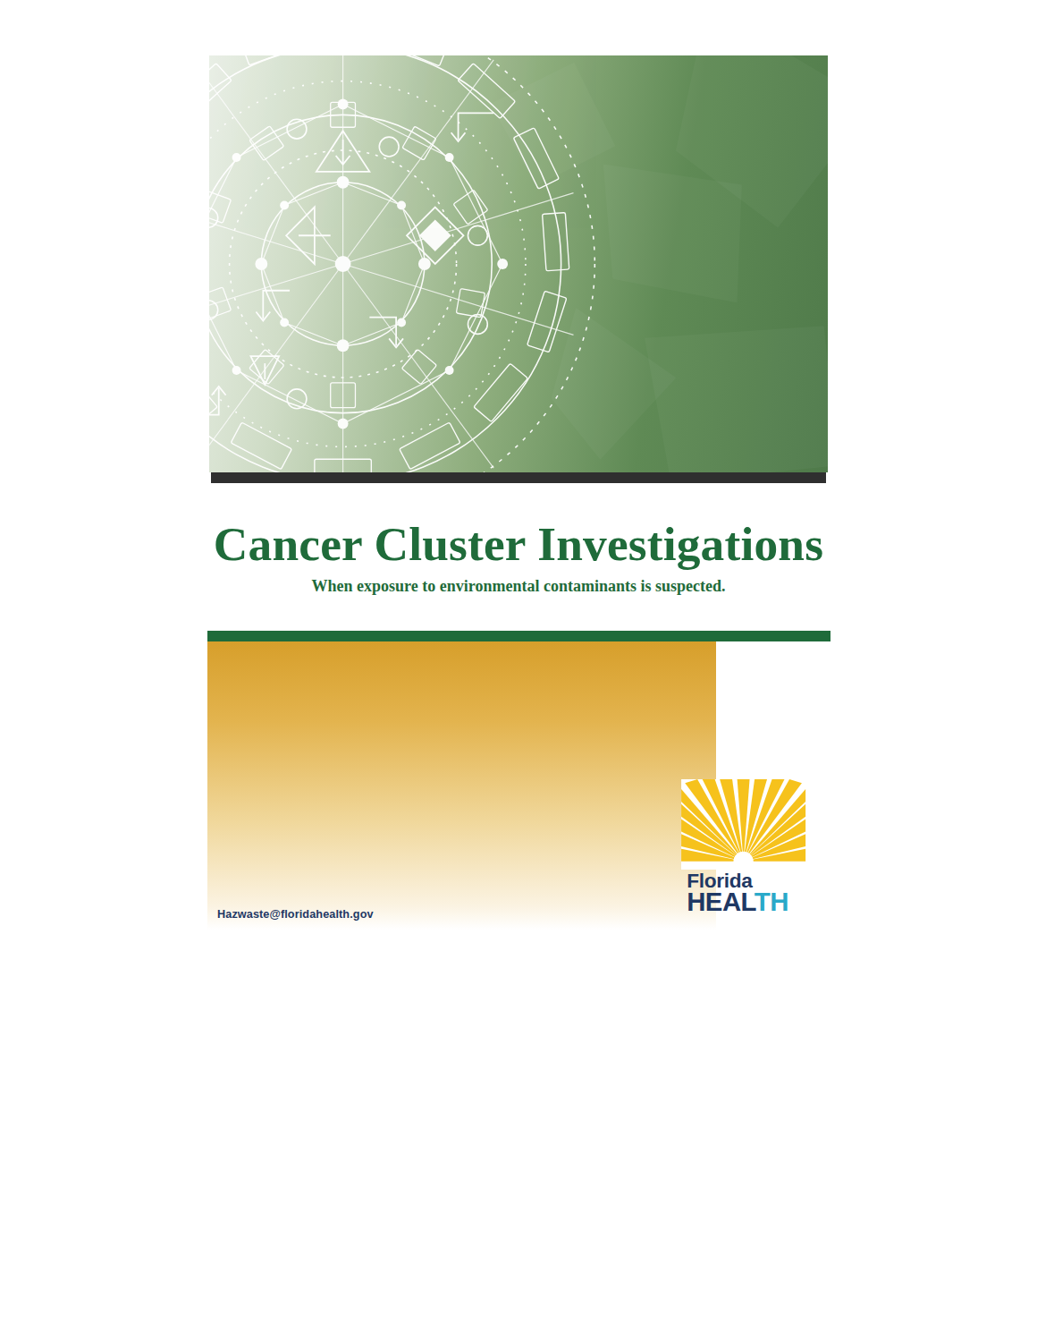Cancer Cluster Investigations
When exposure to environmental contaminants is suspected.
Hazwaste@floridahealth.gov
Florida
HEAL TH